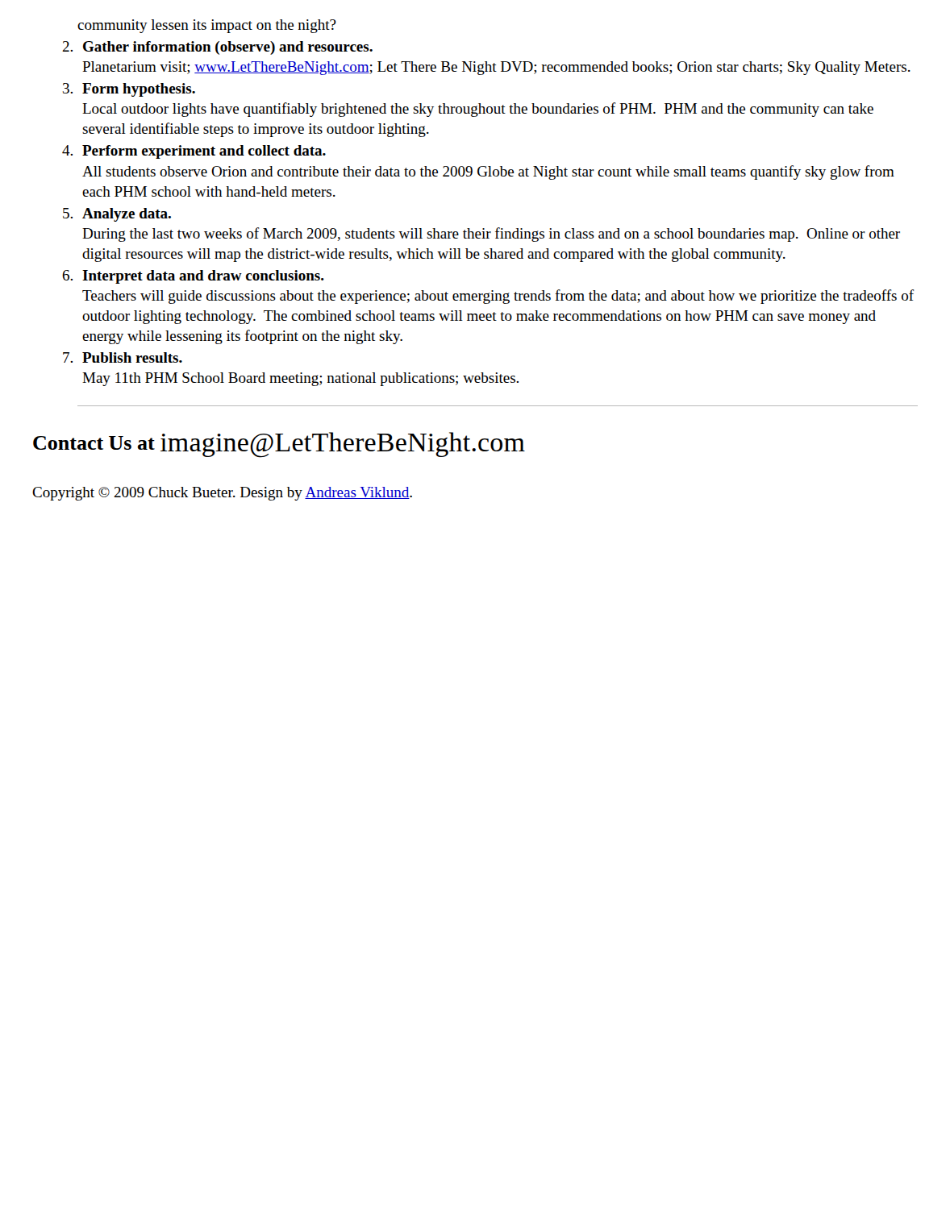community lessen its impact on the night?
Gather information (observe) and resources. Planetarium visit; www.LetThereBeNight.com; Let There Be Night DVD; recommended books; Orion star charts; Sky Quality Meters.
Form hypothesis. Local outdoor lights have quantifiably brightened the sky throughout the boundaries of PHM. PHM and the community can take several identifiable steps to improve its outdoor lighting.
Perform experiment and collect data. All students observe Orion and contribute their data to the 2009 Globe at Night star count while small teams quantify sky glow from each PHM school with hand-held meters.
Analyze data. During the last two weeks of March 2009, students will share their findings in class and on a school boundaries map. Online or other digital resources will map the district-wide results, which will be shared and compared with the global community.
Interpret data and draw conclusions. Teachers will guide discussions about the experience; about emerging trends from the data; and about how we prioritize the tradeoffs of outdoor lighting technology. The combined school teams will meet to make recommendations on how PHM can save money and energy while lessening its footprint on the night sky.
Publish results. May 11th PHM School Board meeting; national publications; websites.
Contact Us at imagine@LetThereBeNight.com
Copyright © 2009 Chuck Bueter. Design by Andreas Viklund.